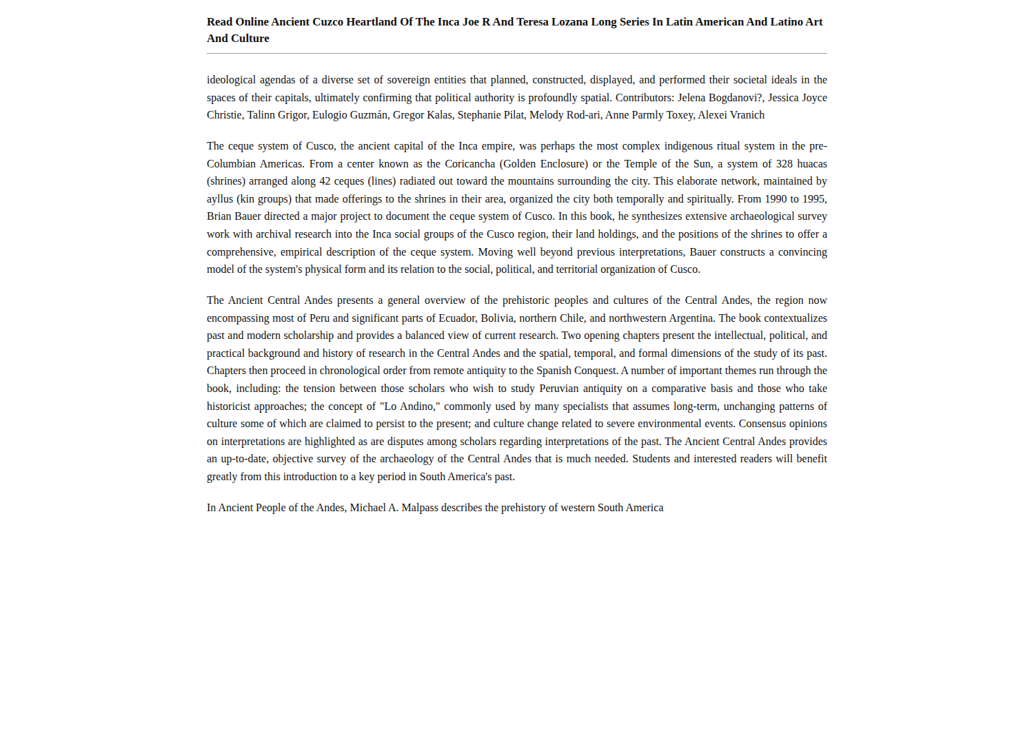Read Online Ancient Cuzco Heartland Of The Inca Joe R And Teresa Lozana Long Series In Latin American And Latino Art And Culture
ideological agendas of a diverse set of sovereign entities that planned, constructed, displayed, and performed their societal ideals in the spaces of their capitals, ultimately confirming that political authority is profoundly spatial. Contributors: Jelena Bogdanovi?, Jessica Joyce Christie, Talinn Grigor, Eulogio Guzmán, Gregor Kalas, Stephanie Pilat, Melody Rod-ari, Anne Parmly Toxey, Alexei Vranich
The ceque system of Cusco, the ancient capital of the Inca empire, was perhaps the most complex indigenous ritual system in the pre-Columbian Americas. From a center known as the Coricancha (Golden Enclosure) or the Temple of the Sun, a system of 328 huacas (shrines) arranged along 42 ceques (lines) radiated out toward the mountains surrounding the city. This elaborate network, maintained by ayllus (kin groups) that made offerings to the shrines in their area, organized the city both temporally and spiritually. From 1990 to 1995, Brian Bauer directed a major project to document the ceque system of Cusco. In this book, he synthesizes extensive archaeological survey work with archival research into the Inca social groups of the Cusco region, their land holdings, and the positions of the shrines to offer a comprehensive, empirical description of the ceque system. Moving well beyond previous interpretations, Bauer constructs a convincing model of the system's physical form and its relation to the social, political, and territorial organization of Cusco.
The Ancient Central Andes presents a general overview of the prehistoric peoples and cultures of the Central Andes, the region now encompassing most of Peru and significant parts of Ecuador, Bolivia, northern Chile, and northwestern Argentina. The book contextualizes past and modern scholarship and provides a balanced view of current research. Two opening chapters present the intellectual, political, and practical background and history of research in the Central Andes and the spatial, temporal, and formal dimensions of the study of its past. Chapters then proceed in chronological order from remote antiquity to the Spanish Conquest. A number of important themes run through the book, including: the tension between those scholars who wish to study Peruvian antiquity on a comparative basis and those who take historicist approaches; the concept of "Lo Andino," commonly used by many specialists that assumes long-term, unchanging patterns of culture some of which are claimed to persist to the present; and culture change related to severe environmental events. Consensus opinions on interpretations are highlighted as are disputes among scholars regarding interpretations of the past. The Ancient Central Andes provides an up-to-date, objective survey of the archaeology of the Central Andes that is much needed. Students and interested readers will benefit greatly from this introduction to a key period in South America's past.
In Ancient People of the Andes, Michael A. Malpass describes the prehistory of western South America